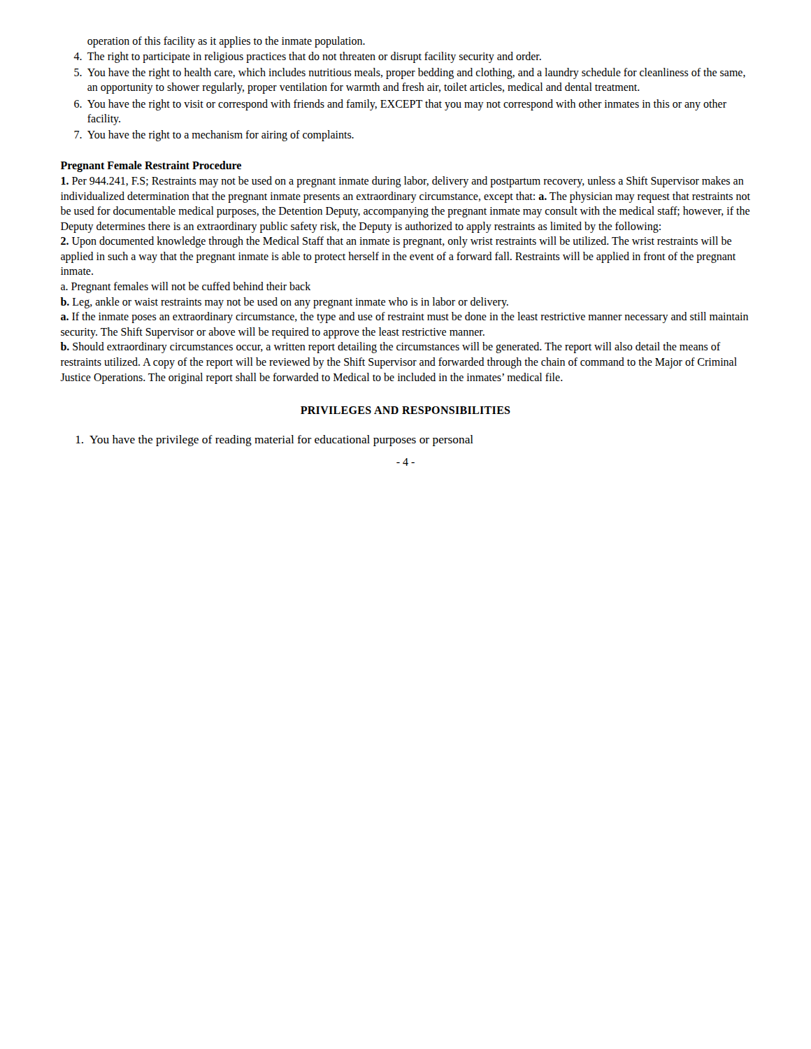operation of this facility as it applies to the inmate population.
The right to participate in religious practices that do not threaten or disrupt facility security and order.
You have the right to health care, which includes nutritious meals, proper bedding and clothing, and a laundry schedule for cleanliness of the same, an opportunity to shower regularly, proper ventilation for warmth and fresh air, toilet articles, medical and dental treatment.
You have the right to visit or correspond with friends and family, EXCEPT that you may not correspond with other inmates in this or any other facility.
You have the right to a mechanism for airing of complaints.
Pregnant Female Restraint Procedure
1. Per 944.241, F.S; Restraints may not be used on a pregnant inmate during labor, delivery and postpartum recovery, unless a Shift Supervisor makes an individualized determination that the pregnant inmate presents an extraordinary circumstance, except that: a. The physician may request that restraints not be used for documentable medical purposes, the Detention Deputy, accompanying the pregnant inmate may consult with the medical staff; however, if the Deputy determines there is an extraordinary public safety risk, the Deputy is authorized to apply restraints as limited by the following:
2. Upon documented knowledge through the Medical Staff that an inmate is pregnant, only wrist restraints will be utilized. The wrist restraints will be applied in such a way that the pregnant inmate is able to protect herself in the event of a forward fall. Restraints will be applied in front of the pregnant inmate.
a. Pregnant females will not be cuffed behind their back
b. Leg, ankle or waist restraints may not be used on any pregnant inmate who is in labor or delivery.
a. If the inmate poses an extraordinary circumstance, the type and use of restraint must be done in the least restrictive manner necessary and still maintain security. The Shift Supervisor or above will be required to approve the least restrictive manner.
b. Should extraordinary circumstances occur, a written report detailing the circumstances will be generated. The report will also detail the means of restraints utilized. A copy of the report will be reviewed by the Shift Supervisor and forwarded through the chain of command to the Major of Criminal Justice Operations. The original report shall be forwarded to Medical to be included in the inmates’ medical file.
PRIVILEGES AND RESPONSIBILITIES
You have the privilege of reading material for educational purposes or personal
- 4 -